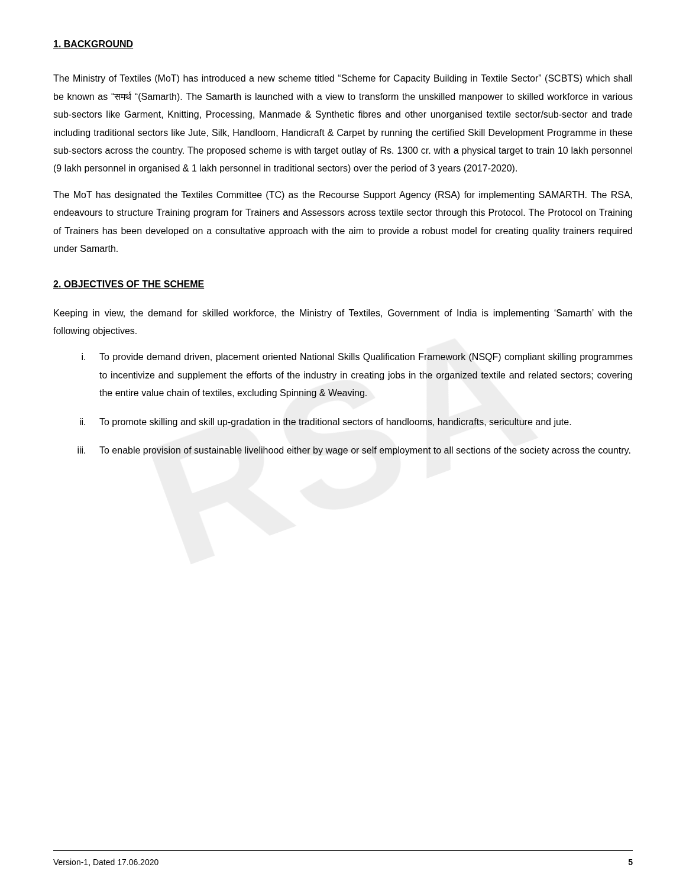RSA
1. BACKGROUND
The Ministry of Textiles (MoT) has introduced a new scheme titled “Scheme for Capacity Building in Textile Sector” (SCBTS) which shall be known as “समर्थ “(Samarth). The Samarth is launched with a view to transform the unskilled manpower to skilled workforce in various sub-sectors like Garment, Knitting, Processing, Manmade & Synthetic fibres and other unorganised textile sector/sub-sector and trade including traditional sectors like Jute, Silk, Handloom, Handicraft & Carpet by running the certified Skill Development Programme in these sub-sectors across the country. The proposed scheme is with target outlay of Rs. 1300 cr. with a physical target to train 10 lakh personnel (9 lakh personnel in organised & 1 lakh personnel in traditional sectors) over the period of 3 years (2017-2020).
The MoT has designated the Textiles Committee (TC) as the Recourse Support Agency (RSA) for implementing SAMARTH. The RSA, endeavours to structure Training program for Trainers and Assessors across textile sector through this Protocol. The Protocol on Training of Trainers has been developed on a consultative approach with the aim to provide a robust model for creating quality trainers required under Samarth.
2. OBJECTIVES OF THE SCHEME
Keeping in view, the demand for skilled workforce, the Ministry of Textiles, Government of India is implementing ‘Samarth’ with the following objectives.
To provide demand driven, placement oriented National Skills Qualification Framework (NSQF) compliant skilling programmes to incentivize and supplement the efforts of the industry in creating jobs in the organized textile and related sectors; covering the entire value chain of textiles, excluding Spinning & Weaving.
To promote skilling and skill up-gradation in the traditional sectors of handlooms, handicrafts, sericulture and jute.
To enable provision of sustainable livelihood either by wage or self employment to all sections of the society across the country.
Version-1, Dated 17.06.2020 5